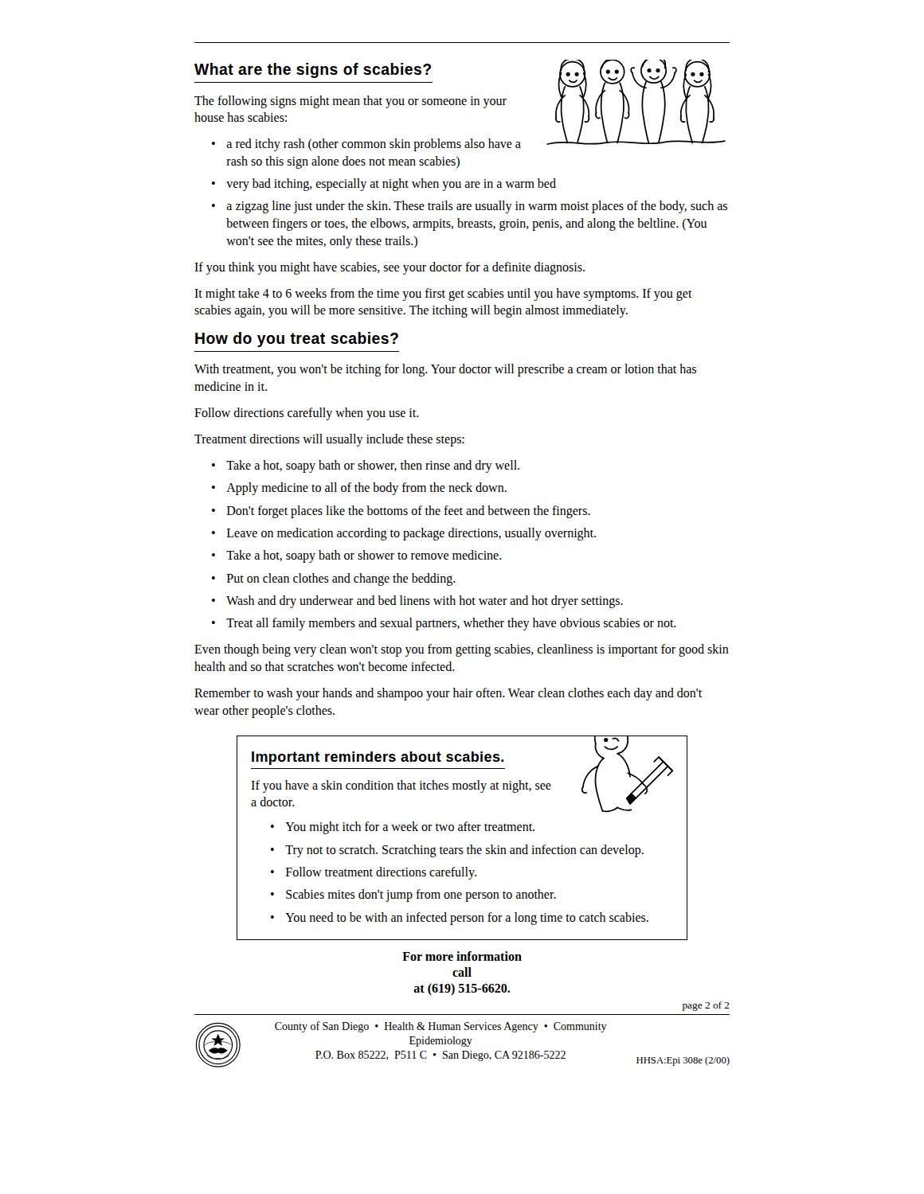What are the signs of scabies?
The following signs might mean that you or someone in your house has scabies:
a red itchy rash (other common skin problems also have a rash so this sign alone does not mean scabies)
very bad itching, especially at night when you are in a warm bed
a zigzag line just under the skin. These trails are usually in warm moist places of the body, such as between fingers or toes, the elbows, armpits, breasts, groin, penis, and along the beltline. (You won't see the mites, only these trails.)
If you think you might have scabies, see your doctor for a definite diagnosis.
It might take 4 to 6 weeks from the time you first get scabies until you have symptoms. If you get scabies again, you will be more sensitive. The itching will begin almost immediately.
How do you treat scabies?
With treatment, you won't be itching for long. Your doctor will prescribe a cream or lotion that has medicine in it.
Follow directions carefully when you use it.
Treatment directions will usually include these steps:
Take a hot, soapy bath or shower, then rinse and dry well.
Apply medicine to all of the body from the neck down.
Don't forget places like the bottoms of the feet and between the fingers.
Leave on medication according to package directions, usually overnight.
Take a hot, soapy bath or shower to remove medicine.
Put on clean clothes and change the bedding.
Wash and dry underwear and bed linens with hot water and hot dryer settings.
Treat all family members and sexual partners, whether they have obvious scabies or not.
Even though being very clean won't stop you from getting scabies, cleanliness is important for good skin health and so that scratches won't become infected.
Remember to wash your hands and shampoo your hair often. Wear clean clothes each day and don't wear other people's clothes.
Important reminders about scabies.
If you have a skin condition that itches mostly at night, see a doctor.
You might itch for a week or two after treatment.
Try not to scratch. Scratching tears the skin and infection can develop.
Follow treatment directions carefully.
Scabies mites don't jump from one person to another.
You need to be with an infected person for a long time to catch scabies.
For more information
call
at (619) 515-6620.
page 2 of 2
County of San Diego • Health & Human Services Agency • Community Epidemiology
P.O. Box 85222, P511 C • San Diego, CA 92186-5222
HHSA:Epi 308e (2/00)